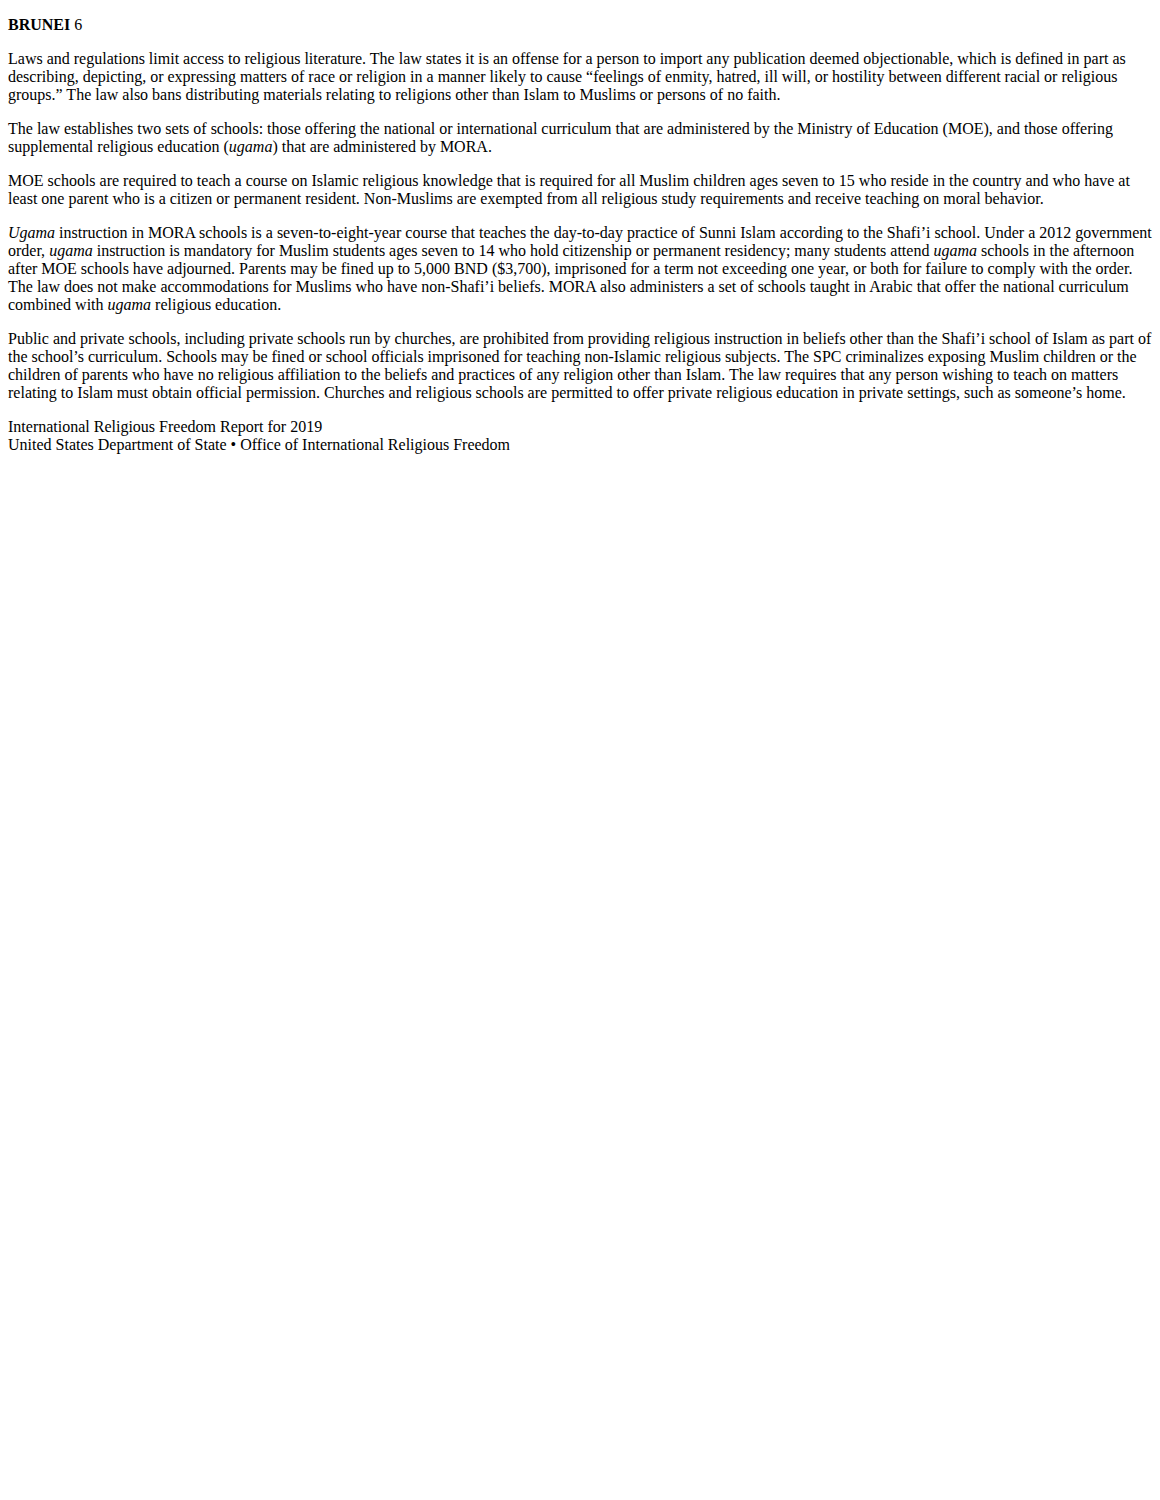BRUNEI 6
Laws and regulations limit access to religious literature. The law states it is an offense for a person to import any publication deemed objectionable, which is defined in part as describing, depicting, or expressing matters of race or religion in a manner likely to cause “feelings of enmity, hatred, ill will, or hostility between different racial or religious groups.” The law also bans distributing materials relating to religions other than Islam to Muslims or persons of no faith.
The law establishes two sets of schools: those offering the national or international curriculum that are administered by the Ministry of Education (MOE), and those offering supplemental religious education (ugama) that are administered by MORA.
MOE schools are required to teach a course on Islamic religious knowledge that is required for all Muslim children ages seven to 15 who reside in the country and who have at least one parent who is a citizen or permanent resident. Non-Muslims are exempted from all religious study requirements and receive teaching on moral behavior.
Ugama instruction in MORA schools is a seven-to-eight-year course that teaches the day-to-day practice of Sunni Islam according to the Shafi’i school. Under a 2012 government order, ugama instruction is mandatory for Muslim students ages seven to 14 who hold citizenship or permanent residency; many students attend ugama schools in the afternoon after MOE schools have adjourned. Parents may be fined up to 5,000 BND ($3,700), imprisoned for a term not exceeding one year, or both for failure to comply with the order. The law does not make accommodations for Muslims who have non-Shafi’i beliefs. MORA also administers a set of schools taught in Arabic that offer the national curriculum combined with ugama religious education.
Public and private schools, including private schools run by churches, are prohibited from providing religious instruction in beliefs other than the Shafi’i school of Islam as part of the school’s curriculum. Schools may be fined or school officials imprisoned for teaching non-Islamic religious subjects. The SPC criminalizes exposing Muslim children or the children of parents who have no religious affiliation to the beliefs and practices of any religion other than Islam. The law requires that any person wishing to teach on matters relating to Islam must obtain official permission. Churches and religious schools are permitted to offer private religious education in private settings, such as someone’s home.
International Religious Freedom Report for 2019
United States Department of State • Office of International Religious Freedom